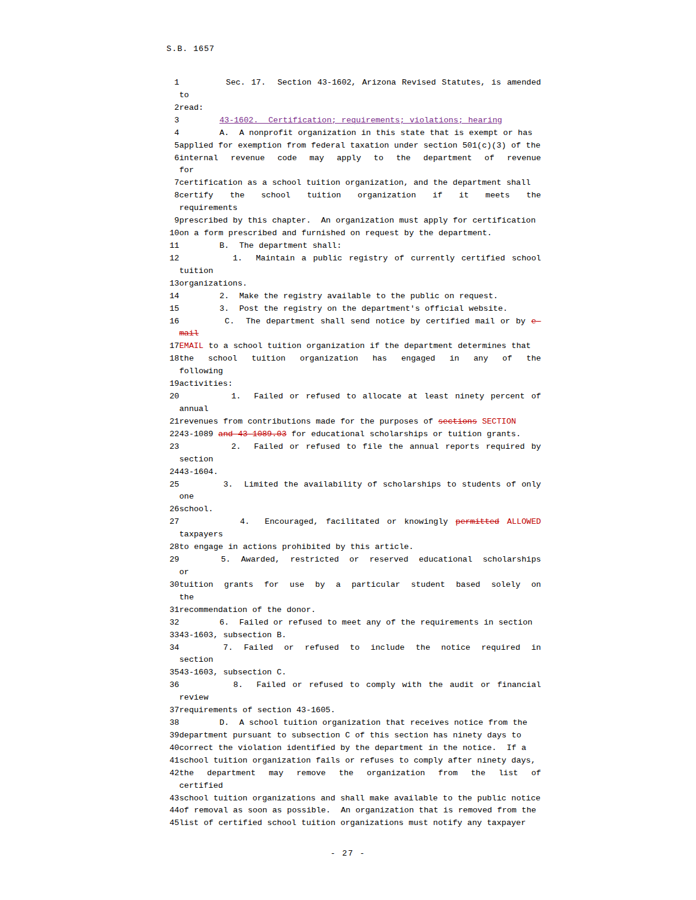S.B. 1657
| 1 | Sec. 17. Section 43-1602, Arizona Revised Statutes, is amended to |
| 2 | read: |
| 3 | 43-1602. Certification; requirements; violations; hearing |
| 4 | A. A nonprofit organization in this state that is exempt or has |
| 5 | applied for exemption from federal taxation under section 501(c)(3) of the |
| 6 | internal revenue code may apply to the department of revenue for |
| 7 | certification as a school tuition organization, and the department shall |
| 8 | certify the school tuition organization if it meets the requirements |
| 9 | prescribed by this chapter. An organization must apply for certification |
| 10 | on a form prescribed and furnished on request by the department. |
| 11 | B. The department shall: |
| 12 | 1. Maintain a public registry of currently certified school tuition |
| 13 | organizations. |
| 14 | 2. Make the registry available to the public on request. |
| 15 | 3. Post the registry on the department's official website. |
| 16 | C. The department shall send notice by certified mail or by e-mail |
| 17 | EMAIL to a school tuition organization if the department determines that |
| 18 | the school tuition organization has engaged in any of the following |
| 19 | activities: |
| 20 | 1. Failed or refused to allocate at least ninety percent of annual |
| 21 | revenues from contributions made for the purposes of sections SECTION |
| 22 | 43-1089 and 43-1089.03 for educational scholarships or tuition grants. |
| 23 | 2. Failed or refused to file the annual reports required by section |
| 24 | 43-1604. |
| 25 | 3. Limited the availability of scholarships to students of only one |
| 26 | school. |
| 27 | 4. Encouraged, facilitated or knowingly permitted ALLOWED taxpayers |
| 28 | to engage in actions prohibited by this article. |
| 29 | 5. Awarded, restricted or reserved educational scholarships or |
| 30 | tuition grants for use by a particular student based solely on the |
| 31 | recommendation of the donor. |
| 32 | 6. Failed or refused to meet any of the requirements in section |
| 33 | 43-1603, subsection B. |
| 34 | 7. Failed or refused to include the notice required in section |
| 35 | 43-1603, subsection C. |
| 36 | 8. Failed or refused to comply with the audit or financial review |
| 37 | requirements of section 43-1605. |
| 38 | D. A school tuition organization that receives notice from the |
| 39 | department pursuant to subsection C of this section has ninety days to |
| 40 | correct the violation identified by the department in the notice. If a |
| 41 | school tuition organization fails or refuses to comply after ninety days, |
| 42 | the department may remove the organization from the list of certified |
| 43 | school tuition organizations and shall make available to the public notice |
| 44 | of removal as soon as possible. An organization that is removed from the |
| 45 | list of certified school tuition organizations must notify any taxpayer |
- 27 -